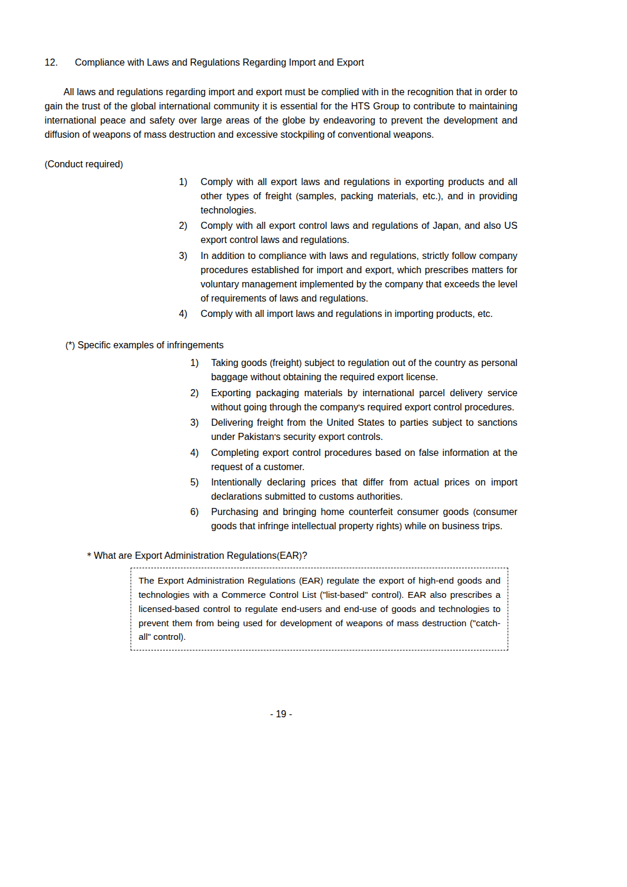12. Compliance with Laws and Regulations Regarding Import and Export
All laws and regulations regarding import and export must be complied with in the recognition that in order to gain the trust of the global international community it is essential for the HTS Group to contribute to maintaining international peace and safety over large areas of the globe by endeavoring to prevent the development and diffusion of weapons of mass destruction and excessive stockpiling of conventional weapons.
(Conduct required)
Comply with all export laws and regulations in exporting products and all other types of freight (samples, packing materials, etc.), and in providing technologies.
Comply with all export control laws and regulations of Japan, and also US export control laws and regulations.
In addition to compliance with laws and regulations, strictly follow company procedures established for import and export, which prescribes matters for voluntary management implemented by the company that exceeds the level of requirements of laws and regulations.
Comply with all import laws and regulations in importing products, etc.
(*) Specific examples of infringements
Taking goods (freight) subject to regulation out of the country as personal baggage without obtaining the required export license.
Exporting packaging materials by international parcel delivery service without going through the company's required export control procedures.
Delivering freight from the United States to parties subject to sanctions under Pakistan's security export controls.
Completing export control procedures based on false information at the request of a customer.
Intentionally declaring prices that differ from actual prices on import declarations submitted to customs authorities.
Purchasing and bringing home counterfeit consumer goods (consumer goods that infringe intellectual property rights) while on business trips.
＊What are Export Administration Regulations(EAR)?
The Export Administration Regulations (EAR) regulate the export of high-end goods and technologies with a Commerce Control List ("list-based" control). EAR also prescribes a licensed-based control to regulate end-users and end-use of goods and technologies to prevent them from being used for development of weapons of mass destruction ("catch-all" control).
- 19 -